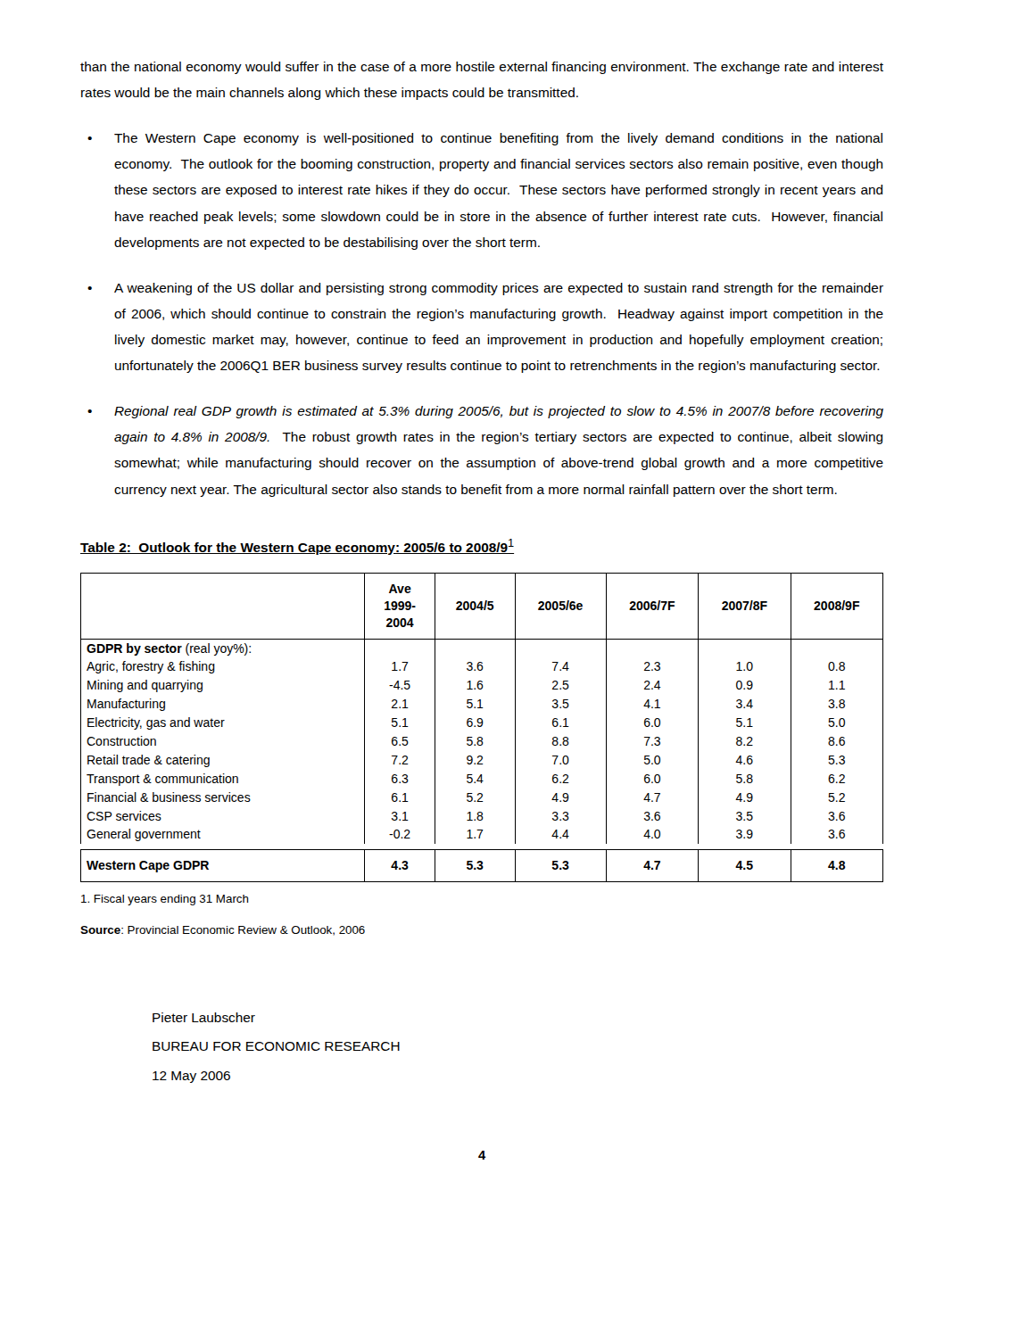than the national economy would suffer in the case of a more hostile external financing environment. The exchange rate and interest rates would be the main channels along which these impacts could be transmitted.
The Western Cape economy is well-positioned to continue benefiting from the lively demand conditions in the national economy. The outlook for the booming construction, property and financial services sectors also remain positive, even though these sectors are exposed to interest rate hikes if they do occur. These sectors have performed strongly in recent years and have reached peak levels; some slowdown could be in store in the absence of further interest rate cuts. However, financial developments are not expected to be destabilising over the short term.
A weakening of the US dollar and persisting strong commodity prices are expected to sustain rand strength for the remainder of 2006, which should continue to constrain the region’s manufacturing growth. Headway against import competition in the lively domestic market may, however, continue to feed an improvement in production and hopefully employment creation; unfortunately the 2006Q1 BER business survey results continue to point to retrenchments in the region’s manufacturing sector.
Regional real GDP growth is estimated at 5.3% during 2005/6, but is projected to slow to 4.5% in 2007/8 before recovering again to 4.8% in 2008/9. The robust growth rates in the region’s tertiary sectors are expected to continue, albeit slowing somewhat; while manufacturing should recover on the assumption of above-trend global growth and a more competitive currency next year. The agricultural sector also stands to benefit from a more normal rainfall pattern over the short term.
Table 2: Outlook for the Western Cape economy: 2005/6 to 2008/91
| | Ave 1999- 2004 | 2004/5 | 2005/6e | 2006/7F | 2007/8F | 2008/9F |
| --- | --- | --- | --- | --- | --- | --- |
| GDPR by sector (real yoy%): Agric, forestry & fishing Mining and quarrying Manufacturing Electricity, gas and water Construction Retail trade & catering Transport & communication Financial & business services CSP services General government | 1.7 -4.5 2.1 5.1 6.5 7.2 6.3 6.1 3.1 -0.2 | 3.6 1.6 5.1 6.9 5.8 9.2 5.4 5.2 1.8 1.7 | 7.4 2.5 3.5 6.1 8.8 7.0 6.2 4.9 3.3 4.4 | 2.3 2.4 4.1 6.0 7.3 5.0 6.0 4.7 3.6 4.0 | 1.0 0.9 3.4 5.1 8.2 4.6 5.8 4.9 3.5 3.9 | 0.8 1.1 3.8 5.0 8.6 5.3 6.2 5.2 3.6 3.6 |
| Western Cape GDPR | 4.3 | 5.3 | 5.3 | 4.7 | 4.5 | 4.8 |
1. Fiscal years ending 31 March
Source: Provincial Economic Review & Outlook, 2006
Pieter Laubscher
BUREAU FOR ECONOMIC RESEARCH
12 May 2006
4